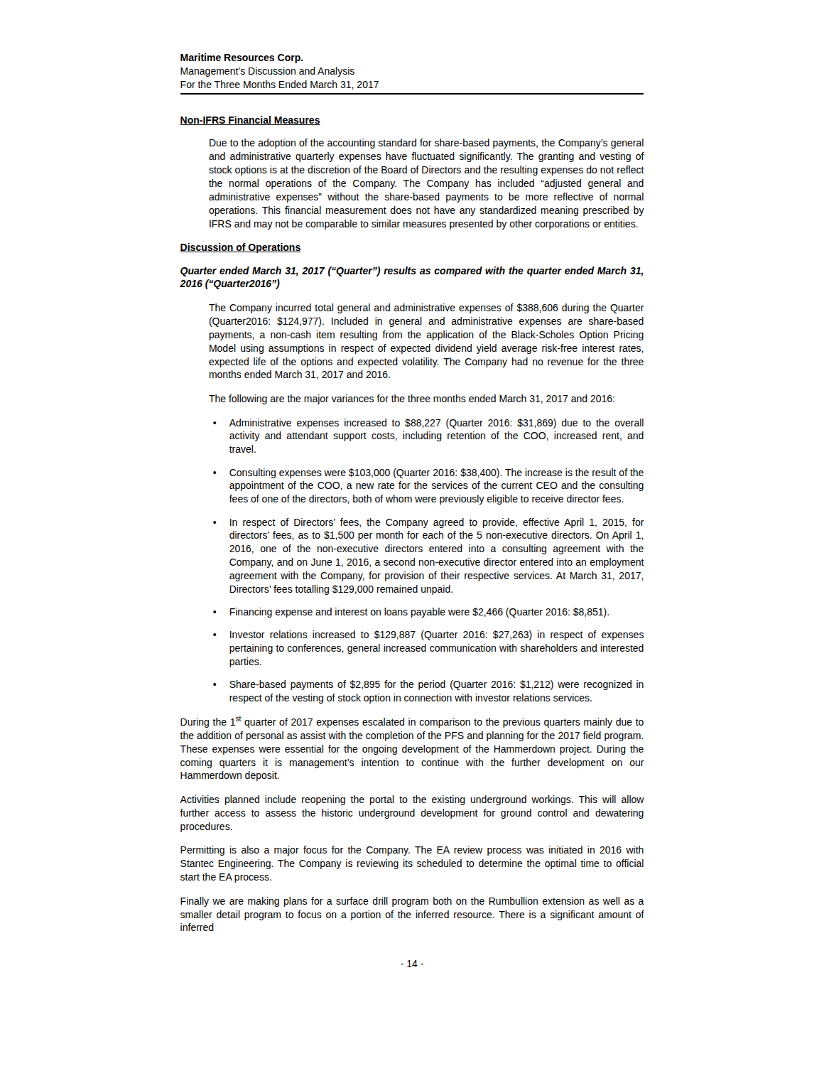Maritime Resources Corp.
Management’s Discussion and Analysis
For the Three Months Ended March 31, 2017
Non-IFRS Financial Measures
Due to the adoption of the accounting standard for share-based payments, the Company’s general and administrative quarterly expenses have fluctuated significantly. The granting and vesting of stock options is at the discretion of the Board of Directors and the resulting expenses do not reflect the normal operations of the Company. The Company has included “adjusted general and administrative expenses” without the share-based payments to be more reflective of normal operations. This financial measurement does not have any standardized meaning prescribed by IFRS and may not be comparable to similar measures presented by other corporations or entities.
Discussion of Operations
Quarter ended March 31, 2017 (“Quarter”) results as compared with the quarter ended March 31, 2016 (“Quarter2016”)
The Company incurred total general and administrative expenses of $388,606 during the Quarter (Quarter2016: $124,977). Included in general and administrative expenses are share-based payments, a non-cash item resulting from the application of the Black-Scholes Option Pricing Model using assumptions in respect of expected dividend yield average risk-free interest rates, expected life of the options and expected volatility. The Company had no revenue for the three months ended March 31, 2017 and 2016.
The following are the major variances for the three months ended March 31, 2017 and 2016:
Administrative expenses increased to $88,227 (Quarter 2016: $31,869) due to the overall activity and attendant support costs, including retention of the COO, increased rent, and travel.
Consulting expenses were $103,000 (Quarter 2016: $38,400). The increase is the result of the appointment of the COO, a new rate for the services of the current CEO and the consulting fees of one of the directors, both of whom were previously eligible to receive director fees.
In respect of Directors’ fees, the Company agreed to provide, effective April 1, 2015, for directors’ fees, as to $1,500 per month for each of the 5 non-executive directors. On April 1, 2016, one of the non-executive directors entered into a consulting agreement with the Company, and on June 1, 2016, a second non-executive director entered into an employment agreement with the Company, for provision of their respective services. At March 31, 2017, Directors’ fees totalling $129,000 remained unpaid.
Financing expense and interest on loans payable were $2,466 (Quarter 2016: $8,851).
Investor relations increased to $129,887 (Quarter 2016: $27,263) in respect of expenses pertaining to conferences, general increased communication with shareholders and interested parties.
Share-based payments of $2,895 for the period (Quarter 2016: $1,212) were recognized in respect of the vesting of stock option in connection with investor relations services.
During the 1st quarter of 2017 expenses escalated in comparison to the previous quarters mainly due to the addition of personal as assist with the completion of the PFS and planning for the 2017 field program. These expenses were essential for the ongoing development of the Hammerdown project. During the coming quarters it is management’s intention to continue with the further development on our Hammerdown deposit.
Activities planned include reopening the portal to the existing underground workings. This will allow further access to assess the historic underground development for ground control and dewatering procedures.
Permitting is also a major focus for the Company. The EA review process was initiated in 2016 with Stantec Engineering. The Company is reviewing its scheduled to determine the optimal time to official start the EA process.
Finally we are making plans for a surface drill program both on the Rumbullion extension as well as a smaller detail program to focus on a portion of the inferred resource. There is a significant amount of inferred
- 14 -